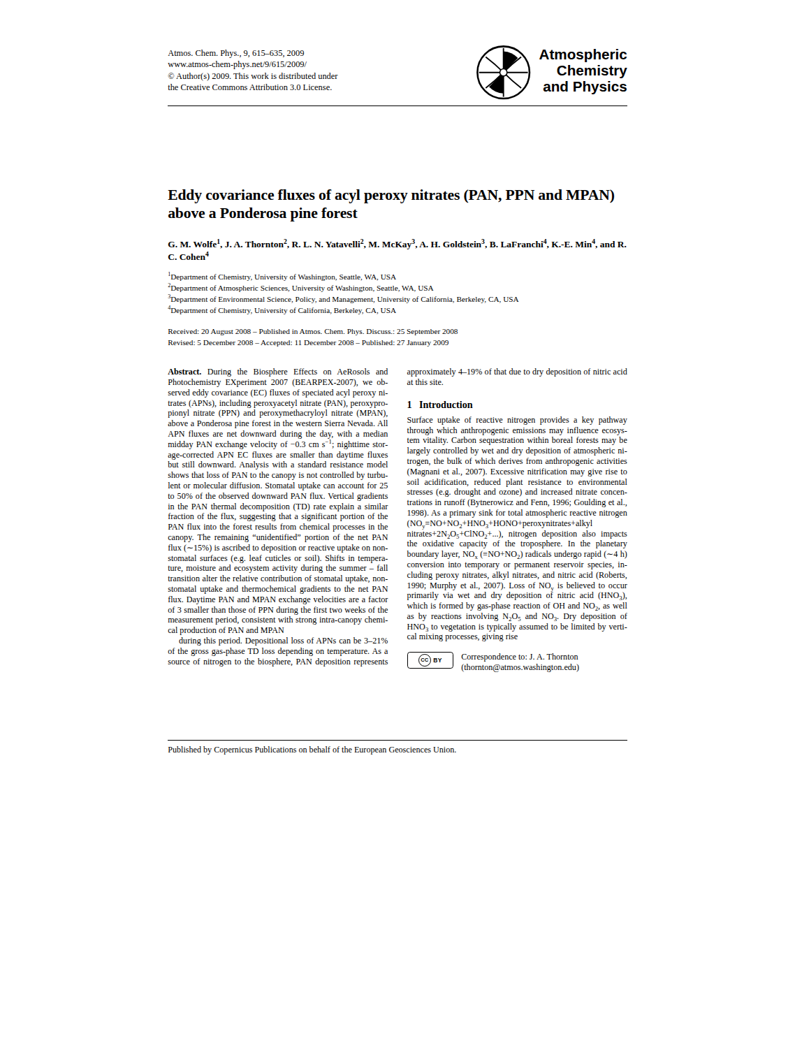Atmos. Chem. Phys., 9, 615–635, 2009 www.atmos-chem-phys.net/9/615/2009/ © Author(s) 2009. This work is distributed under the Creative Commons Attribution 3.0 License.
Atmospheric
Chemistry
and Physics
Eddy covariance fluxes of acyl peroxy nitrates (PAN, PPN and MPAN) above a Ponderosa pine forest
G. M. Wolfe1, J. A. Thornton2, R. L. N. Yatavelli2, M. McKay3, A. H. Goldstein3, B. LaFranchi4, K.-E. Min4, and R. C. Cohen4
1Department of Chemistry, University of Washington, Seattle, WA, USA
2Department of Atmospheric Sciences, University of Washington, Seattle, WA, USA
3Department of Environmental Science, Policy, and Management, University of California, Berkeley, CA, USA
4Department of Chemistry, University of California, Berkeley, CA, USA
Received: 20 August 2008 – Published in Atmos. Chem. Phys. Discuss.: 25 September 2008
Revised: 5 December 2008 – Accepted: 11 December 2008 – Published: 27 January 2009
Abstract. During the Biosphere Effects on AeRosols and Photochemistry EXperiment 2007 (BEARPEX-2007), we observed eddy covariance (EC) fluxes of speciated acyl peroxy nitrates (APNs), including peroxyacetyl nitrate (PAN), peroxypropionyl nitrate (PPN) and peroxymethacryloyl nitrate (MPAN), above a Ponderosa pine forest in the western Sierra Nevada. All APN fluxes are net downward during the day, with a median midday PAN exchange velocity of −0.3 cm s−1; nighttime storage-corrected APN EC fluxes are smaller than daytime fluxes but still downward. Analysis with a standard resistance model shows that loss of PAN to the canopy is not controlled by turbulent or molecular diffusion. Stomatal uptake can account for 25 to 50% of the observed downward PAN flux. Vertical gradients in the PAN thermal decomposition (TD) rate explain a similar fraction of the flux, suggesting that a significant portion of the PAN flux into the forest results from chemical processes in the canopy. The remaining “unidentified” portion of the net PAN flux (∼15%) is ascribed to deposition or reactive uptake on non-stomatal surfaces (e.g. leaf cuticles or soil). Shifts in temperature, moisture and ecosystem activity during the summer – fall transition alter the relative contribution of stomatal uptake, non-stomatal uptake and thermochemical gradients to the net PAN flux. Daytime PAN and MPAN exchange velocities are a factor of 3 smaller than those of PPN during the first two weeks of the measurement period, consistent with strong intra-canopy chemical production of PAN and MPAN
during this period. Depositional loss of APNs can be 3–21% of the gross gas-phase TD loss depending on temperature. As a source of nitrogen to the biosphere, PAN deposition represents approximately 4–19% of that due to dry deposition of nitric acid at this site.
1 Introduction
Surface uptake of reactive nitrogen provides a key pathway through which anthropogenic emissions may influence ecosystem vitality. Carbon sequestration within boreal forests may be largely controlled by wet and dry deposition of atmospheric nitrogen, the bulk of which derives from anthropogenic activities (Magnani et al., 2007). Excessive nitrification may give rise to soil acidification, reduced plant resistance to environmental stresses (e.g. drought and ozone) and increased nitrate concentrations in runoff (Bytnerowicz and Fenn, 1996; Goulding et al., 1998). As a primary sink for total atmospheric reactive nitrogen (NOy≡NO+NO2+HNO3+HONO+peroxynitrates+alkyl nitrates+2N2O5+ClNO2+...), nitrogen deposition also impacts the oxidative capacity of the troposphere. In the planetary boundary layer, NOx (≡NO+NO2) radicals undergo rapid (∼4 h) conversion into temporary or permanent reservoir species, including peroxy nitrates, alkyl nitrates, and nitric acid (Roberts, 1990; Murphy et al., 2007). Loss of NOy is believed to occur primarily via wet and dry deposition of nitric acid (HNO3), which is formed by gas-phase reaction of OH and NO2, as well as by reactions involving N2O5 and NO3. Dry deposition of HNO3 to vegetation is typically assumed to be limited by vertical mixing processes, giving rise
CC BY
Correspondence to: J. A. Thornton
(thornton@atmos.washington.edu)
Published by Copernicus Publications on behalf of the European Geosciences Union.